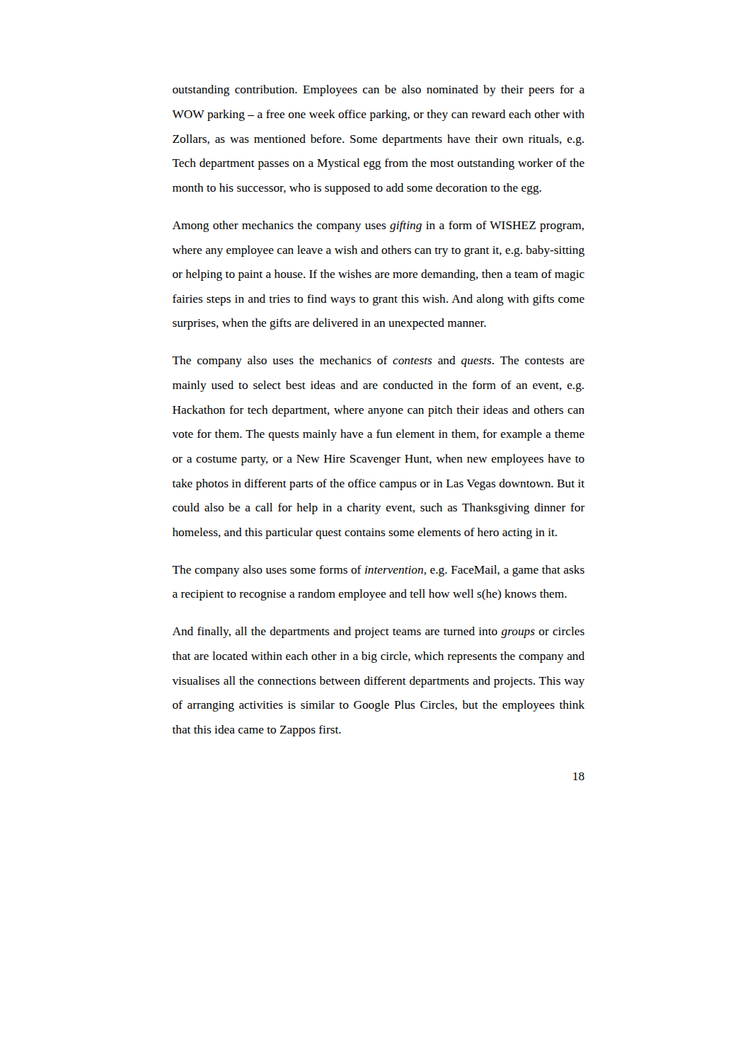outstanding contribution. Employees can be also nominated by their peers for a WOW parking – a free one week office parking, or they can reward each other with Zollars, as was mentioned before. Some departments have their own rituals, e.g. Tech department passes on a Mystical egg from the most outstanding worker of the month to his successor, who is supposed to add some decoration to the egg.
Among other mechanics the company uses gifting in a form of WISHEZ program, where any employee can leave a wish and others can try to grant it, e.g. baby-sitting or helping to paint a house. If the wishes are more demanding, then a team of magic fairies steps in and tries to find ways to grant this wish. And along with gifts come surprises, when the gifts are delivered in an unexpected manner.
The company also uses the mechanics of contests and quests. The contests are mainly used to select best ideas and are conducted in the form of an event, e.g. Hackathon for tech department, where anyone can pitch their ideas and others can vote for them. The quests mainly have a fun element in them, for example a theme or a costume party, or a New Hire Scavenger Hunt, when new employees have to take photos in different parts of the office campus or in Las Vegas downtown. But it could also be a call for help in a charity event, such as Thanksgiving dinner for homeless, and this particular quest contains some elements of hero acting in it.
The company also uses some forms of intervention, e.g. FaceMail, a game that asks a recipient to recognise a random employee and tell how well s(he) knows them.
And finally, all the departments and project teams are turned into groups or circles that are located within each other in a big circle, which represents the company and visualises all the connections between different departments and projects. This way of arranging activities is similar to Google Plus Circles, but the employees think that this idea came to Zappos first.
18